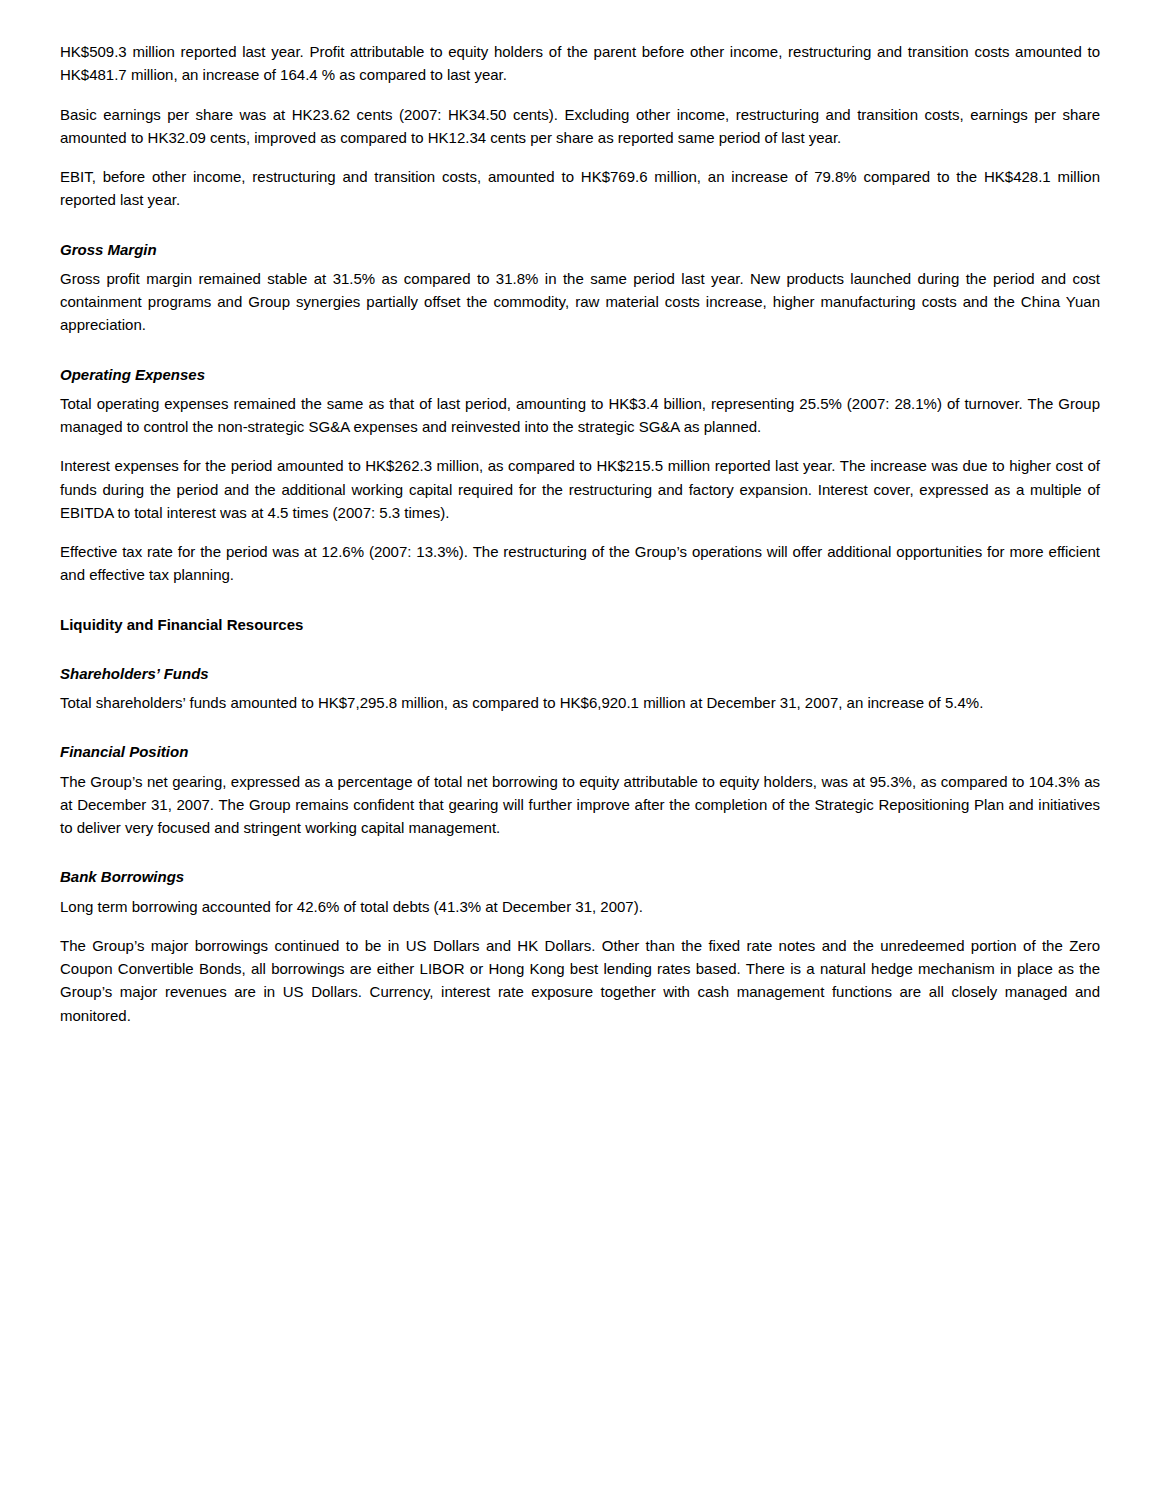HK$509.3 million reported last year. Profit attributable to equity holders of the parent before other income, restructuring and transition costs amounted to HK$481.7 million, an increase of 164.4 % as compared to last year.
Basic earnings per share was at HK23.62 cents (2007: HK34.50 cents). Excluding other income, restructuring and transition costs, earnings per share amounted to HK32.09 cents, improved as compared to HK12.34 cents per share as reported same period of last year.
EBIT, before other income, restructuring and transition costs, amounted to HK$769.6 million, an increase of 79.8% compared to the HK$428.1 million reported last year.
Gross Margin
Gross profit margin remained stable at 31.5% as compared to 31.8% in the same period last year. New products launched during the period and cost containment programs and Group synergies partially offset the commodity, raw material costs increase, higher manufacturing costs and the China Yuan appreciation.
Operating Expenses
Total operating expenses remained the same as that of last period, amounting to HK$3.4 billion, representing 25.5% (2007: 28.1%) of turnover. The Group managed to control the non-strategic SG&A expenses and reinvested into the strategic SG&A as planned.
Interest expenses for the period amounted to HK$262.3 million, as compared to HK$215.5 million reported last year. The increase was due to higher cost of funds during the period and the additional working capital required for the restructuring and factory expansion. Interest cover, expressed as a multiple of EBITDA to total interest was at 4.5 times (2007: 5.3 times).
Effective tax rate for the period was at 12.6% (2007: 13.3%). The restructuring of the Group’s operations will offer additional opportunities for more efficient and effective tax planning.
Liquidity and Financial Resources
Shareholders’ Funds
Total shareholders’ funds amounted to HK$7,295.8 million, as compared to HK$6,920.1 million at December 31, 2007, an increase of 5.4%.
Financial Position
The Group’s net gearing, expressed as a percentage of total net borrowing to equity attributable to equity holders, was at 95.3%, as compared to 104.3% as at December 31, 2007. The Group remains confident that gearing will further improve after the completion of the Strategic Repositioning Plan and initiatives to deliver very focused and stringent working capital management.
Bank Borrowings
Long term borrowing accounted for 42.6% of total debts (41.3% at December 31, 2007).
The Group’s major borrowings continued to be in US Dollars and HK Dollars. Other than the fixed rate notes and the unredeemed portion of the Zero Coupon Convertible Bonds, all borrowings are either LIBOR or Hong Kong best lending rates based. There is a natural hedge mechanism in place as the Group’s major revenues are in US Dollars. Currency, interest rate exposure together with cash management functions are all closely managed and monitored.